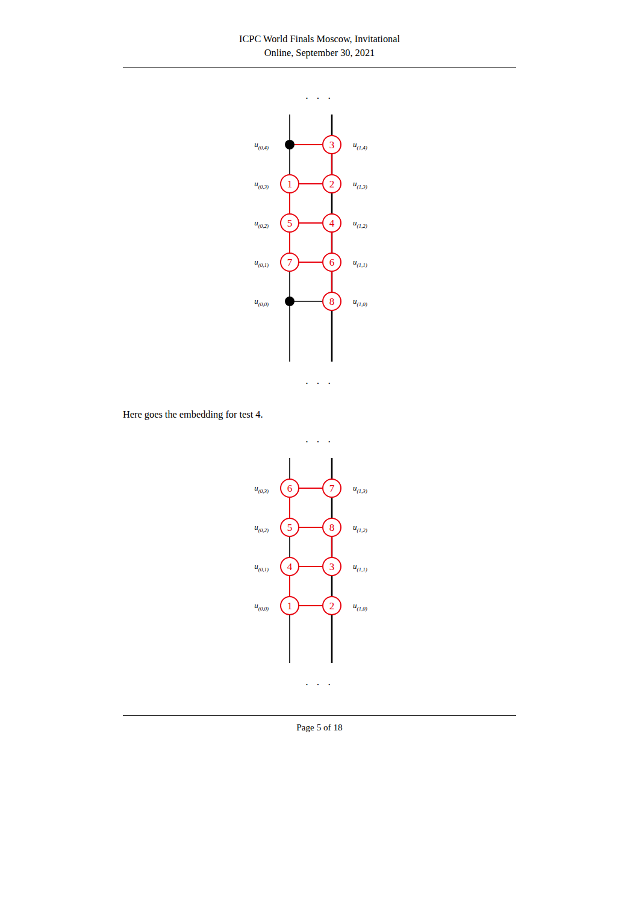ICPC World Finals Moscow, Invitational Online, September 30, 2021
. . .
3 1 2 5 4 7 6 8 u(0,4) u(0,3) u(0,2) u(0,1) u(0,0) u(1,4) u(1,3) u(1,2) u(1,1) u(1,0)
. . .
Here goes the embedding for test 4.
. . .
6 7 5 8 4 3 1 2 u(0,3) u(0,2) u(0,1) u(0,0) u(1,3) u(1,2) u(1,1) u(1,0)
. . .
Page 5 of 18